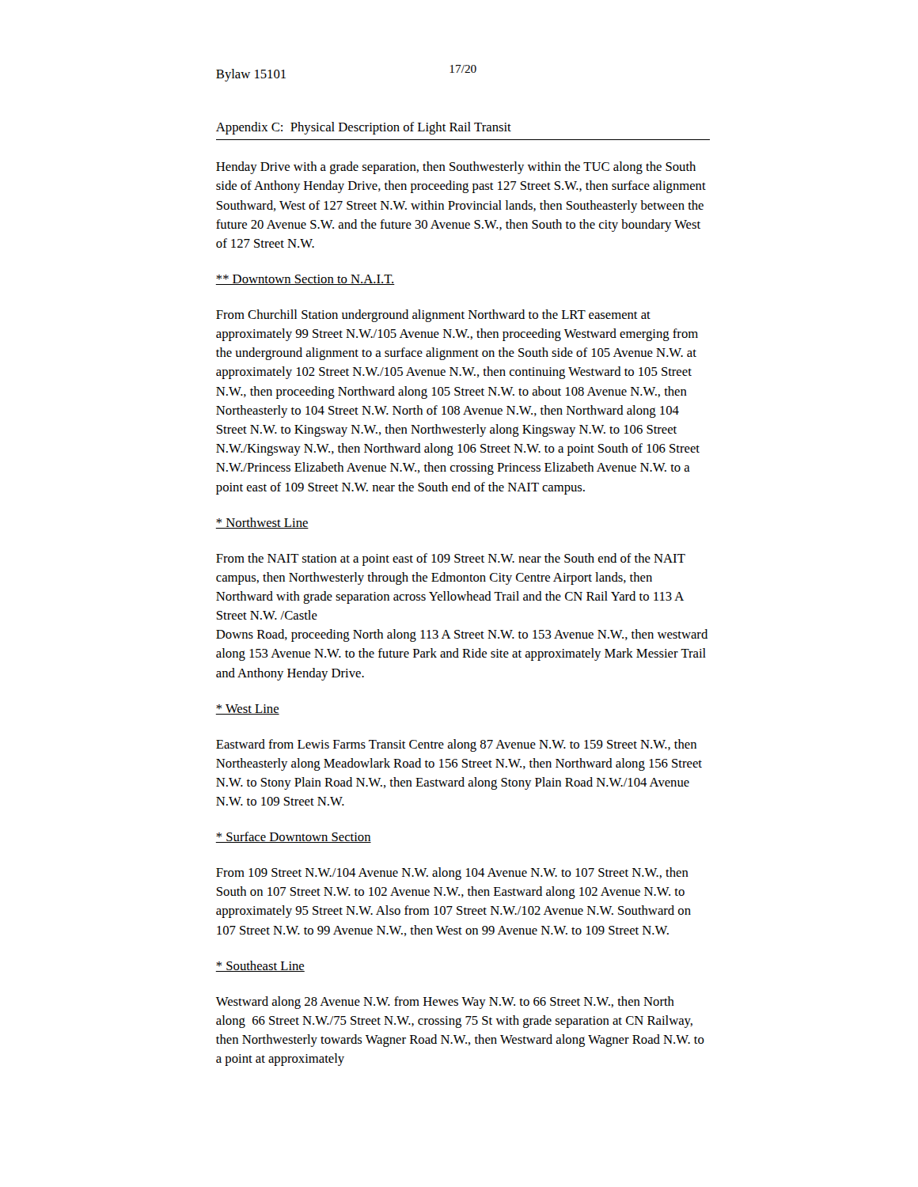17/20
Bylaw 15101
Appendix C: Physical Description of Light Rail Transit
Henday Drive with a grade separation, then Southwesterly within the TUC along the South side of Anthony Henday Drive, then proceeding past 127 Street S.W., then surface alignment Southward, West of 127 Street N.W. within Provincial lands, then Southeasterly between the future 20 Avenue S.W. and the future 30 Avenue S.W., then South to the city boundary West of 127 Street N.W.
** Downtown Section to N.A.I.T.
From Churchill Station underground alignment Northward to the LRT easement at approximately 99 Street N.W./105 Avenue N.W., then proceeding Westward emerging from the underground alignment to a surface alignment on the South side of 105 Avenue N.W. at approximately 102 Street N.W./105 Avenue N.W., then continuing Westward to 105 Street N.W., then proceeding Northward along 105 Street N.W. to about 108 Avenue N.W., then Northeasterly to 104 Street N.W. North of 108 Avenue N.W., then Northward along 104 Street N.W. to Kingsway N.W., then Northwesterly along Kingsway N.W. to 106 Street N.W./Kingsway N.W., then Northward along 106 Street N.W. to a point South of 106 Street N.W./Princess Elizabeth Avenue N.W., then crossing Princess Elizabeth Avenue N.W. to a point east of 109 Street N.W. near the South end of the NAIT campus.
* Northwest Line
From the NAIT station at a point east of 109 Street N.W. near the South end of the NAIT campus, then Northwesterly through the Edmonton City Centre Airport lands, then Northward with grade separation across Yellowhead Trail and the CN Rail Yard to 113 A Street N.W. /Castle
Downs Road, proceeding North along 113 A Street N.W. to 153 Avenue N.W., then westward along 153 Avenue N.W. to the future Park and Ride site at approximately Mark Messier Trail and Anthony Henday Drive.
* West Line
Eastward from Lewis Farms Transit Centre along 87 Avenue N.W. to 159 Street N.W., then Northeasterly along Meadowlark Road to 156 Street N.W., then Northward along 156 Street N.W. to Stony Plain Road N.W., then Eastward along Stony Plain Road N.W./104 Avenue N.W. to 109 Street N.W.
* Surface Downtown Section
From 109 Street N.W./104 Avenue N.W. along 104 Avenue N.W. to 107 Street N.W., then South on 107 Street N.W. to 102 Avenue N.W., then Eastward along 102 Avenue N.W. to approximately 95 Street N.W. Also from 107 Street N.W./102 Avenue N.W. Southward on 107 Street N.W. to 99 Avenue N.W., then West on 99 Avenue N.W. to 109 Street N.W.
* Southeast Line
Westward along 28 Avenue N.W. from Hewes Way N.W. to 66 Street N.W., then North along 66 Street N.W./75 Street N.W., crossing 75 St with grade separation at CN Railway, then Northwesterly towards Wagner Road N.W., then Westward along Wagner Road N.W. to a point at approximately